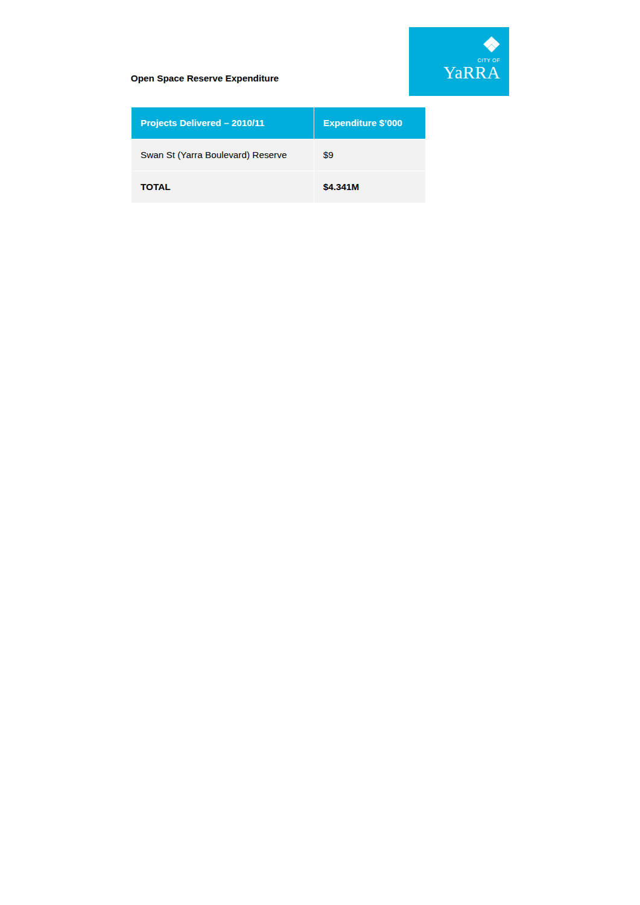❖
City of
YaRRA
Open Space Reserve Expenditure
| Projects Delivered – 2010/11 | Expenditure $’000 |
| --- | --- |
| Swan St (Yarra Boulevard) Reserve | $9 |
| TOTAL | $4.341M |